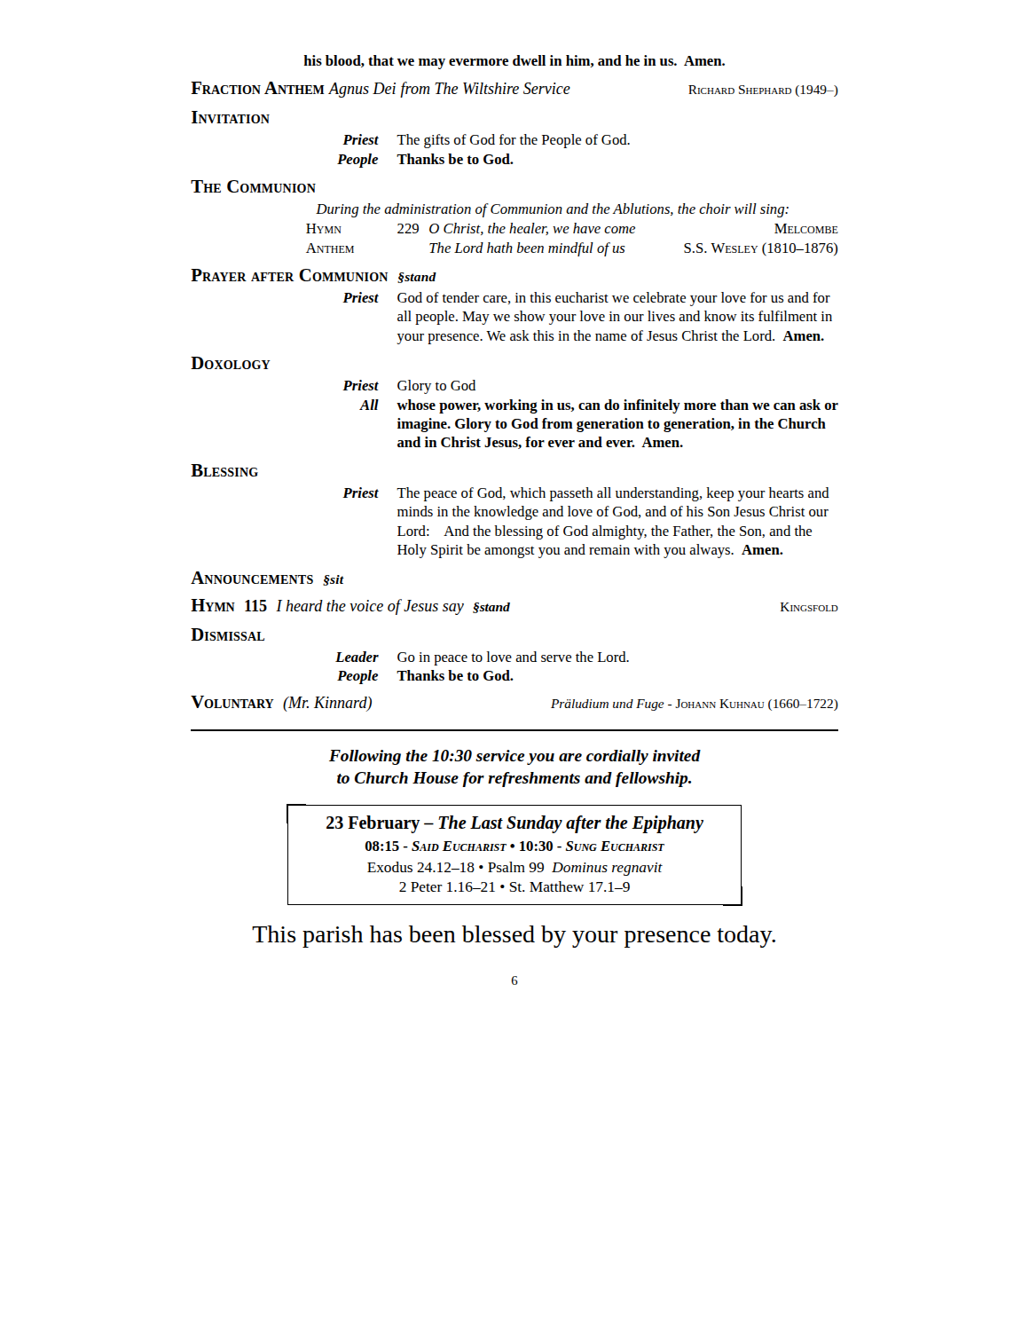his blood, that we may evermore dwell in him, and he in us. Amen.
Fraction Anthem Agnus Dei from The Wiltshire Service
Richard Shephard (1949–)
Invitation
Priest
The gifts of God for the People of God.
People
Thanks be to God.
The Communion
During the administration of Communion and the Ablutions, the choir will sing:
Hymn
229
O Christ, the healer, we have come
Melcombe
Anthem
The Lord hath been mindful of us
S.S. Wesley (1810–1876)
Prayer after Communion §stand
Priest
God of tender care, in this eucharist we celebrate your love for us and for all people. May we show your love in our lives and know its fulfilment in your presence. We ask this in the name of Jesus Christ the Lord. Amen.
Doxology
Priest
Glory to God
All
whose power, working in us, can do infinitely more than we can ask or imagine. Glory to God from generation to generation, in the Church and in Christ Jesus, for ever and ever. Amen.
Blessing
Priest
The peace of God, which passeth all understanding, keep your hearts and minds in the knowledge and love of God, and of his Son Jesus Christ our Lord: And the blessing of God almighty, the Father, the Son, and the Holy Spirit be amongst you and remain with you always. Amen.
Announcements §sit
Hymn 115 I heard the voice of Jesus say §stand
Kingsfold
Dismissal
Leader
Go in peace to love and serve the Lord.
People
Thanks be to God.
Voluntary (Mr. Kinnard)
Präludium und Fuge - Johann Kuhnau (1660–1722)
Following the 10:30 service you are cordially invited
to Church House for refreshments and fellowship.
23 February – The Last Sunday after the Epiphany
08:15 - Said Eucharist • 10:30 - Sung Eucharist
Exodus 24.12–18 • Psalm 99 Dominus regnavit
2 Peter 1.16–21 • St. Matthew 17.1–9
This parish has been blessed by your presence today.
6